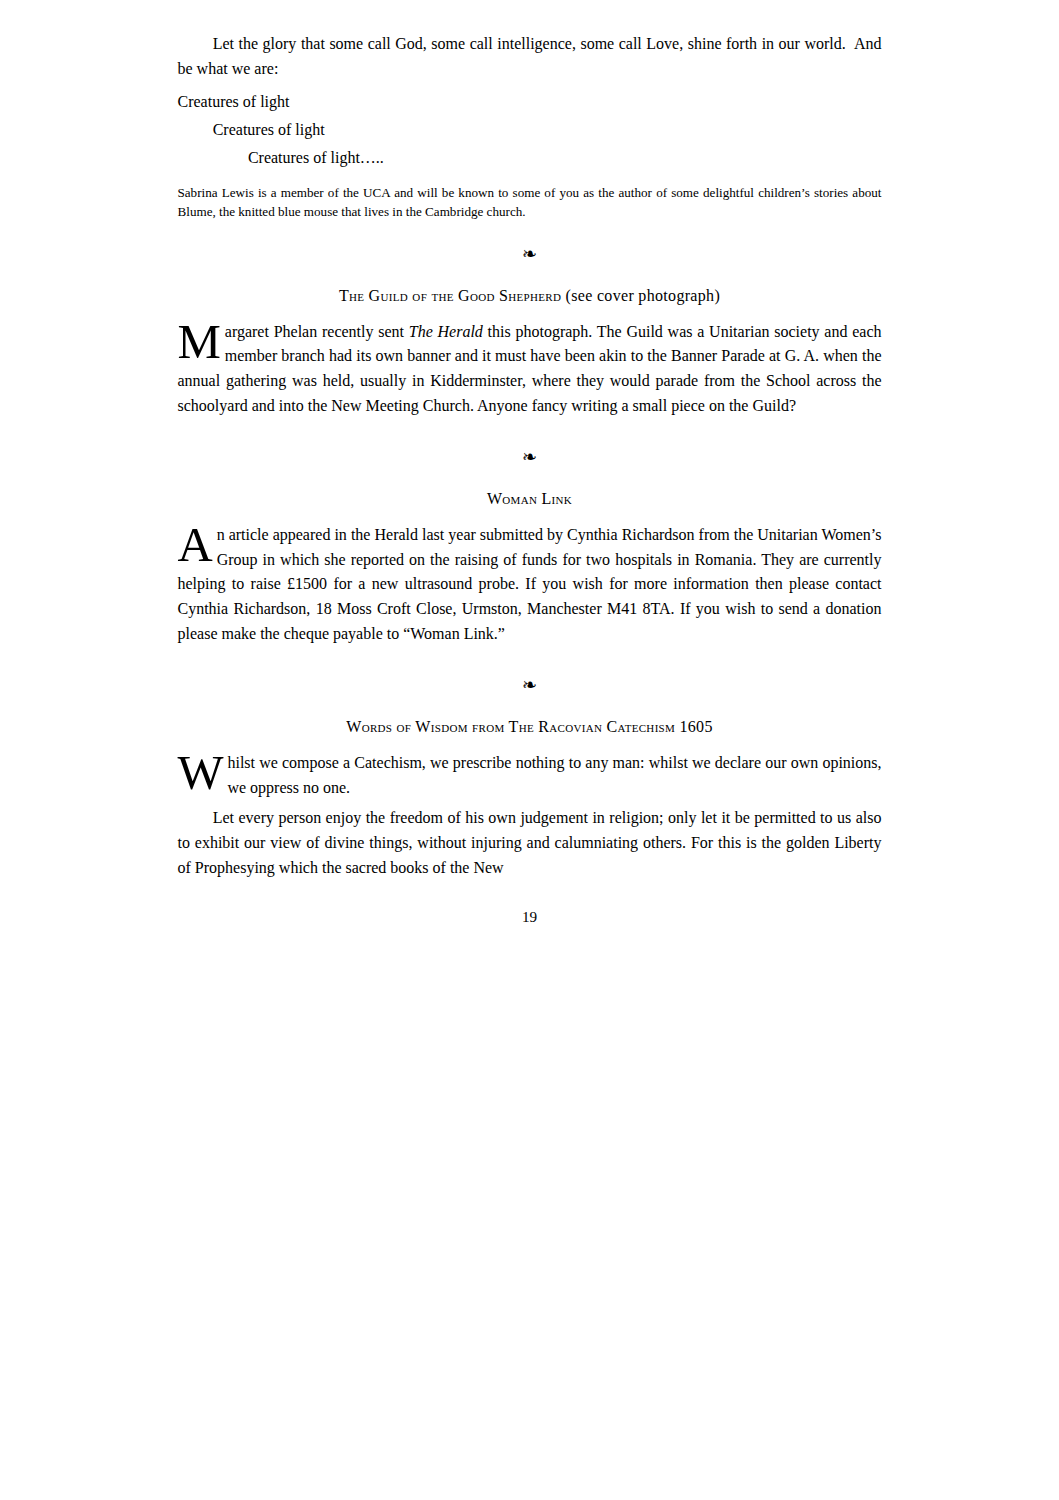Let the glory that some call God, some call intelligence, some call Love, shine forth in our world. And be what we are:
Creatures of light
Creatures of light
Creatures of light…..
Sabrina Lewis is a member of the UCA and will be known to some of you as the author of some delightful children’s stories about Blume, the knitted blue mouse that lives in the Cambridge church.
❧
The Guild of the Good Shepherd (see cover photograph)
Margaret Phelan recently sent The Herald this photograph. The Guild was a Unitarian society and each member branch had its own banner and it must have been akin to the Banner Parade at G. A. when the annual gathering was held, usually in Kidderminster, where they would parade from the School across the schoolyard and into the New Meeting Church. Anyone fancy writing a small piece on the Guild?
❧
Woman Link
An article appeared in the Herald last year submitted by Cynthia Richardson from the Unitarian Women’s Group in which she reported on the raising of funds for two hospitals in Romania. They are currently helping to raise £1500 for a new ultrasound probe. If you wish for more information then please contact Cynthia Richardson, 18 Moss Croft Close, Urmston, Manchester M41 8TA. If you wish to send a donation please make the cheque payable to “Woman Link.”
❧
Words of Wisdom from The Racovian Catechism 1605
Whilst we compose a Catechism, we prescribe nothing to any man: whilst we declare our own opinions, we oppress no one.
Let every person enjoy the freedom of his own judgement in religion; only let it be permitted to us also to exhibit our view of divine things, without injuring and calumniating others. For this is the golden Liberty of Prophesying which the sacred books of the New
19